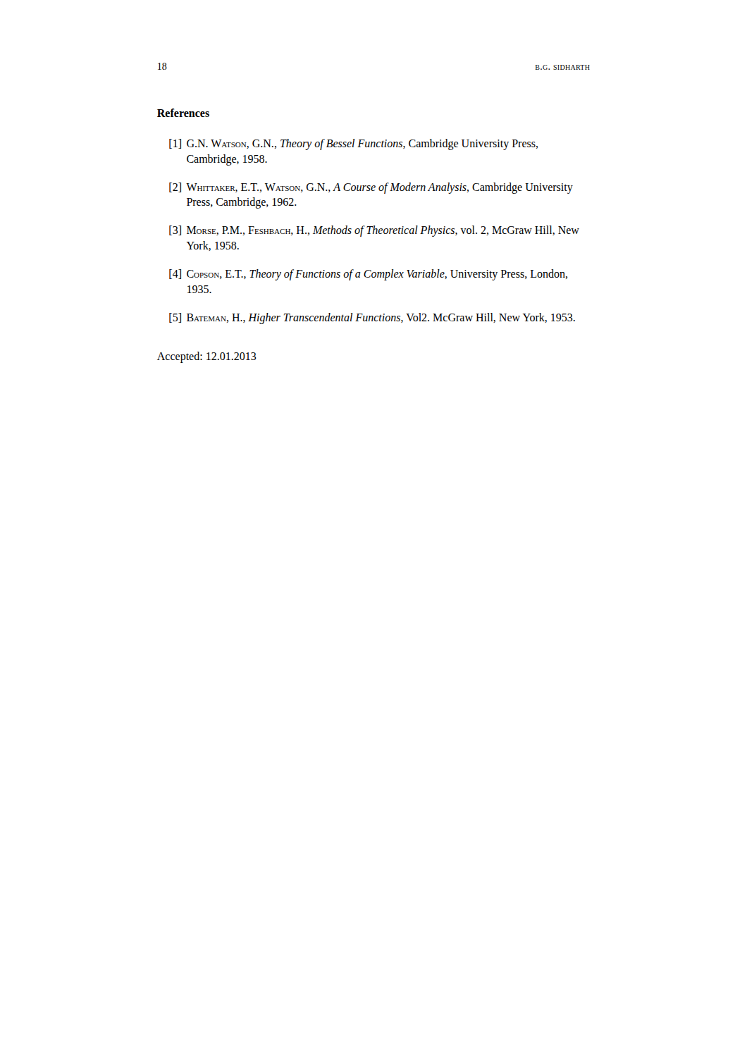18 b.g. sidharth
References
[1] G.N. Watson, G.N., Theory of Bessel Functions, Cambridge University Press, Cambridge, 1958.
[2] Whittaker, E.T., Watson, G.N., A Course of Modern Analysis, Cambridge University Press, Cambridge, 1962.
[3] Morse, P.M., Feshbach, H., Methods of Theoretical Physics, vol. 2, McGraw Hill, New York, 1958.
[4] Copson, E.T., Theory of Functions of a Complex Variable, University Press, London, 1935.
[5] Bateman, H., Higher Transcendental Functions, Vol2. McGraw Hill, New York, 1953.
Accepted: 12.01.2013